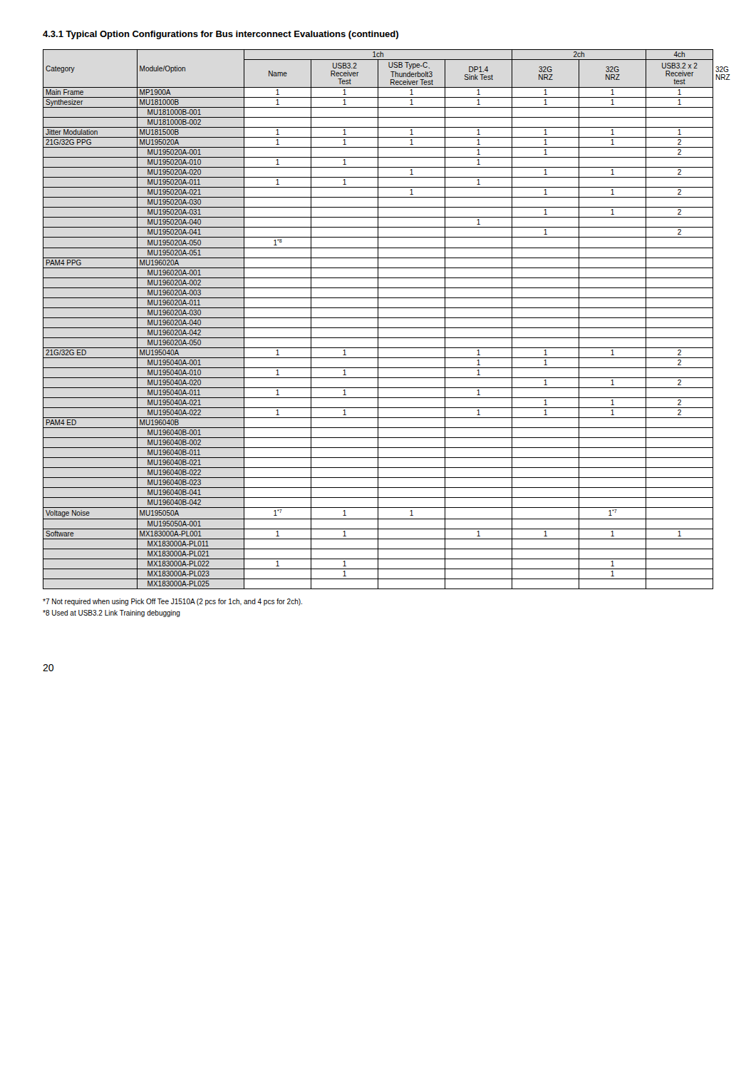4.3.1 Typical Option Configurations for Bus interconnect Evaluations (continued)
| Category | Module/Option | 1ch | 2ch | 4ch |
| --- | --- | --- | --- | --- |
| Name | USB3.2 Receiver Test | USB Type-C、 Thunderbolt3 Receiver Test | DP1.4 Sink Test | 32G NRZ | 32G NRZ | USB3.2 x 2 Receiver test | 32G NRZ |
| Main Frame | MP1900A | 1 | 1 | 1 | 1 | 1 | 1 | 1 |
| Synthesizer | MU181000B | 1 | 1 | 1 | 1 | 1 | 1 | 1 |
| | MU181000B-001 | | | | | | | |
| | MU181000B-002 | | | | | | | |
| Jitter Modulation | MU181500B | 1 | 1 | 1 | 1 | 1 | 1 | 1 |
| 21G/32G PPG | MU195020A | 1 | 1 | 1 | 1 | 1 | 1 | 2 |
| | MU195020A-001 | | | | 1 | 1 | | 2 |
| | MU195020A-010 | 1 | 1 | | 1 | | | |
| | MU195020A-020 | | | 1 | | 1 | 1 | 2 |
| | MU195020A-011 | 1 | 1 | | 1 | | | |
| | MU195020A-021 | | | 1 | | 1 | 1 | 2 |
| | MU195020A-030 | | | | | | | |
| | MU195020A-031 | | | | | 1 | 1 | 2 |
| | MU195020A-040 | | | | 1 | | | |
| | MU195020A-041 | | | | | 1 | | 2 |
| | MU195020A-050 | 1 *8 | | | | | | |
| | MU195020A-051 | | | | | | | |
| PAM4 PPG | MU196020A | | | | | | | |
| | MU196020A-001 | | | | | | | |
| | MU196020A-002 | | | | | | | |
| | MU196020A-003 | | | | | | | |
| | MU196020A-011 | | | | | | | |
| | MU196020A-030 | | | | | | | |
| | MU196020A-040 | | | | | | | |
| | MU196020A-042 | | | | | | | |
| | MU196020A-050 | | | | | | | |
| 21G/32G ED | MU195040A | 1 | 1 | | 1 | 1 | 1 | 2 |
| | MU195040A-001 | | | | 1 | 1 | | 2 |
| | MU195040A-010 | 1 | 1 | | 1 | | | |
| | MU195040A-020 | | | | | 1 | 1 | 2 |
| | MU195040A-011 | 1 | 1 | | 1 | | | |
| | MU195040A-021 | | | | | 1 | 1 | 2 |
| | MU195040A-022 | 1 | 1 | | 1 | 1 | 1 | 2 |
| PAM4 ED | MU196040B | | | | | | | |
| | MU196040B-001 | | | | | | | |
| | MU196040B-002 | | | | | | | |
| | MU196040B-011 | | | | | | | |
| | MU196040B-021 | | | | | | | |
| | MU196040B-022 | | | | | | | |
| | MU196040B-023 | | | | | | | |
| | MU196040B-041 | | | | | | | |
| | MU196040B-042 | | | | | | | |
| Voltage Noise | MU195050A | 1 *7 | 1 | 1 | | | 1 *7 | |
| | MU195050A-001 | | | | | | | |
| Software | MX183000A-PL001 | 1 | 1 | | 1 | 1 | 1 | 1 |
| | MX183000A-PL011 | | | | | | | |
| | MX183000A-PL021 | | | | | | | |
| | MX183000A-PL022 | 1 | 1 | | | | 1 | |
| | MX183000A-PL023 | | 1 | | | | 1 | |
| | MX183000A-PL025 | | | | | | | |
*7 Not required when using Pick Off Tee J1510A (2 pcs for 1ch, and 4 pcs for 2ch).
*8 Used at USB3.2 Link Training debugging
20